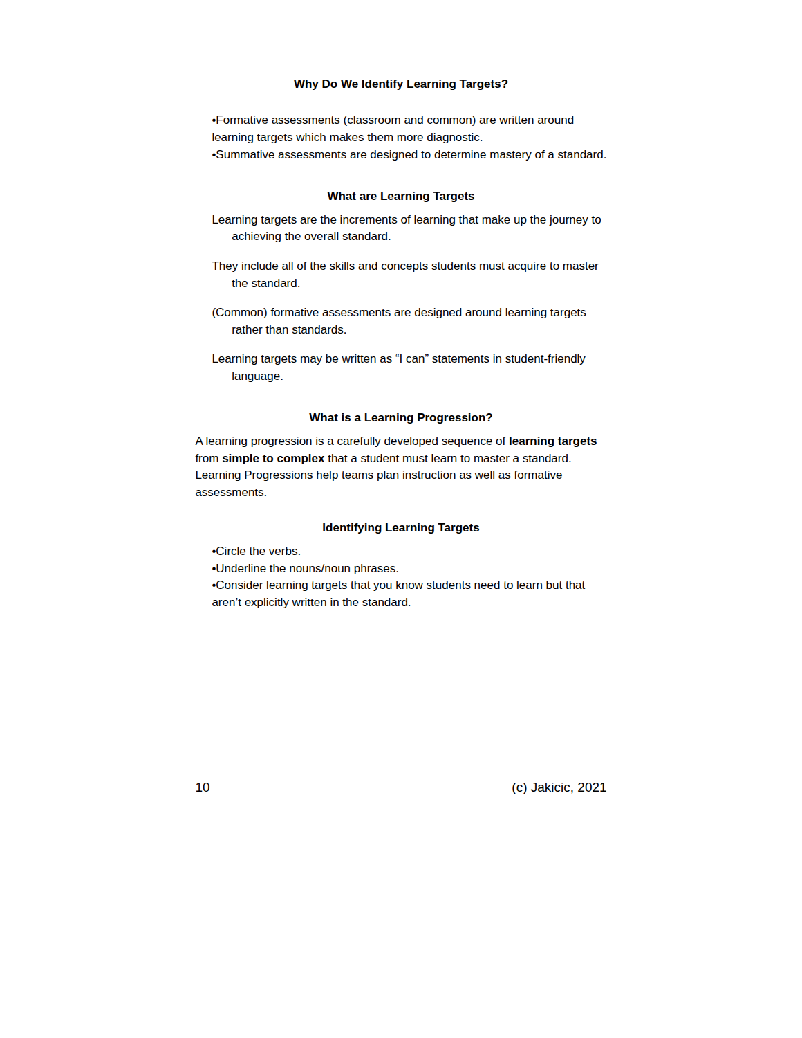Why Do We Identify Learning Targets?
•Formative assessments (classroom and common) are written around learning targets which makes them more diagnostic.
•Summative assessments are designed to determine mastery of a standard.
What are Learning Targets
Learning targets are the increments of learning that make up the journey to achieving the overall standard.
They include all of the skills and concepts students must acquire to master the standard.
(Common) formative assessments are designed around learning targets rather than standards.
Learning targets may be written as “I can” statements in student-friendly language.
What is a Learning Progression?
A learning progression is a carefully developed sequence of learning targets from simple to complex that a student must learn to master a standard. Learning Progressions help teams plan instruction as well as formative assessments.
Identifying Learning Targets
•Circle the verbs.
•Underline the nouns/noun phrases.
•Consider learning targets that you know students need to learn but that aren’t explicitly written in the standard.
10 (c) Jakicic, 2021